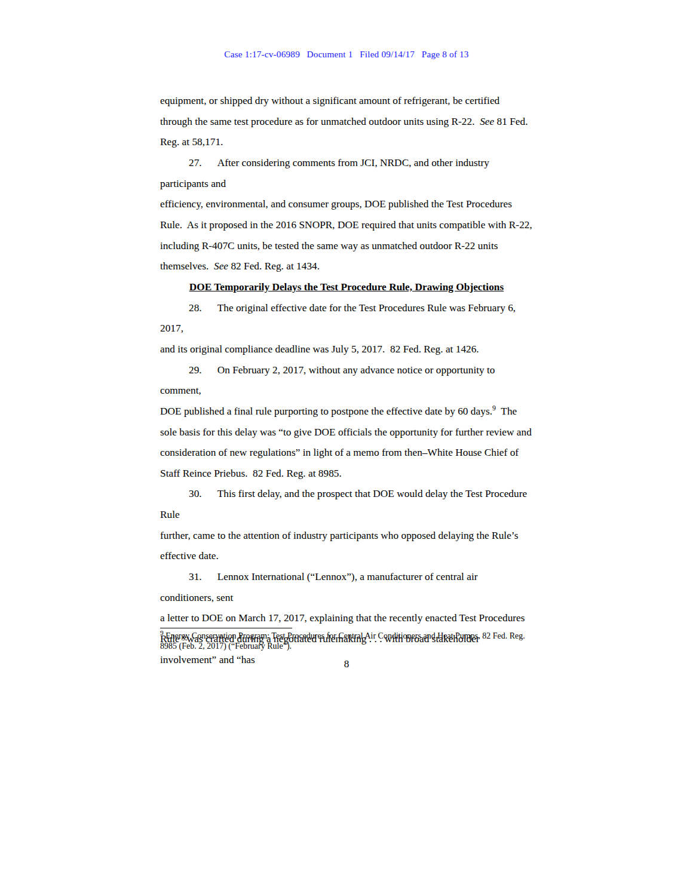Case 1:17-cv-06989 Document 1 Filed 09/14/17 Page 8 of 13
equipment, or shipped dry without a significant amount of refrigerant, be certified through the same test procedure as for unmatched outdoor units using R-22. See 81 Fed. Reg. at 58,171.
27. After considering comments from JCI, NRDC, and other industry participants and
efficiency, environmental, and consumer groups, DOE published the Test Procedures Rule. As it proposed in the 2016 SNOPR, DOE required that units compatible with R-22, including R-407C units, be tested the same way as unmatched outdoor R-22 units themselves. See 82 Fed. Reg. at 1434.
DOE Temporarily Delays the Test Procedure Rule, Drawing Objections
28. The original effective date for the Test Procedures Rule was February 6, 2017,
and its original compliance deadline was July 5, 2017. 82 Fed. Reg. at 1426.
29. On February 2, 2017, without any advance notice or opportunity to comment,
DOE published a final rule purporting to postpone the effective date by 60 days.9 The sole basis for this delay was “to give DOE officials the opportunity for further review and consideration of new regulations” in light of a memo from then–White House Chief of Staff Reince Priebus. 82 Fed. Reg. at 8985.
30. This first delay, and the prospect that DOE would delay the Test Procedure Rule
further, came to the attention of industry participants who opposed delaying the Rule’s effective date.
31. Lennox International (“Lennox”), a manufacturer of central air conditioners, sent
a letter to DOE on March 17, 2017, explaining that the recently enacted Test Procedures Rule “was crafted during a negotiated rulemaking . . . with broad stakeholder involvement” and “has
9 Energy Conservation Program: Test Procedures for Central Air Conditioners and Heat Pumps, 82 Fed. Reg. 8985 (Feb. 2, 2017) (“February Rule”).
8